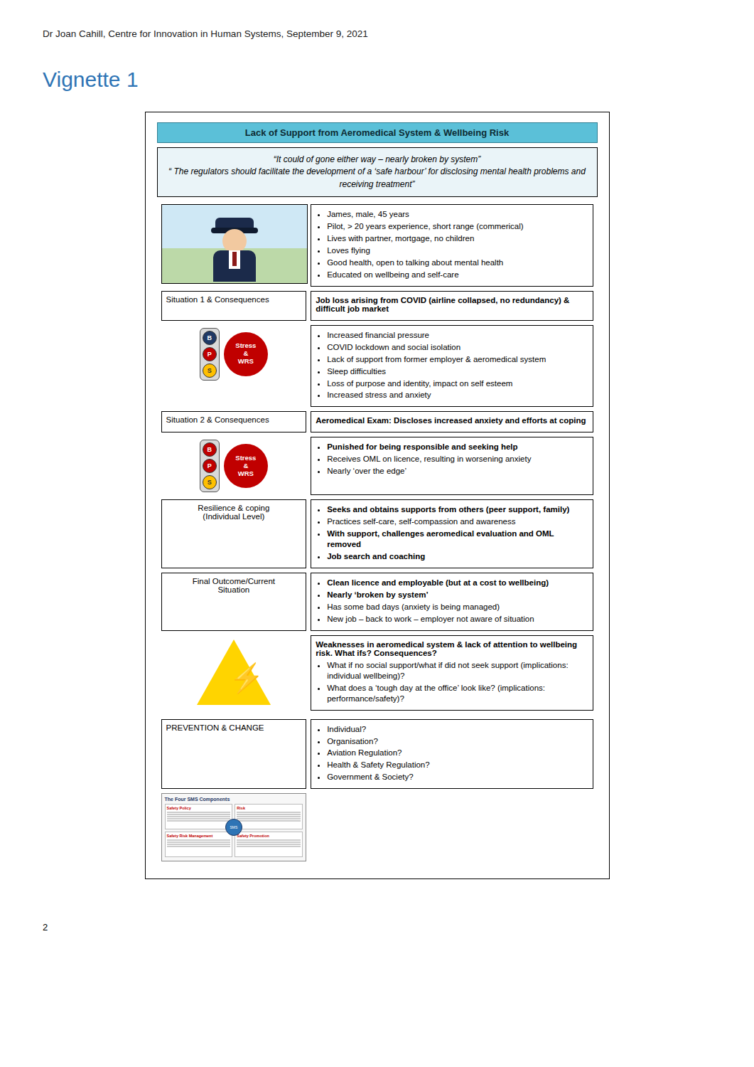Dr Joan Cahill, Centre for Innovation in Human Systems, September 9, 2021
Vignette 1
Lack of Support from Aeromedical System & Wellbeing Risk
“It could of gone either way – nearly broken by system”
“ The regulators should facilitate the development of a ‘safe harbour’ for disclosing mental health problems and receiving treatment”
| | James, male, 45 years Pilot, > 20 years experience, short range (commerical) Lives with partner, mortgage, no children Loves flying Good health, open to talking about mental health Educated on wellbeing and self-care |
| Situation 1 & Consequences | Job loss arising from COVID (airline collapsed, no redundancy) & difficult job market |
| B P S Stress & WRS | Increased financial pressure COVID lockdown and social isolation Lack of support from former employer & aeromedical system Sleep difficulties Loss of purpose and identity, impact on self esteem Increased stress and anxiety |
| Situation 2 & Consequences | Aeromedical Exam: Discloses increased anxiety and efforts at coping |
| B P S Stress & WRS | Punished for being responsible and seeking help Receives OML on licence, resulting in worsening anxiety Nearly ‘over the edge’ |
| Resilience & coping (Individual Level) | Seeks and obtains supports from others (peer support, family) Practices self-care, self-compassion and awareness With support, challenges aeromedical evaluation and OML removed Job search and coaching |
| Final Outcome/Current Situation | Clean licence and employable (but at a cost to wellbeing) Nearly ‘broken by system’ Has some bad days (anxiety is being managed) New job – back to work – employer not aware of situation |
| ⚡ | Weaknesses in aeromedical system & lack of attention to wellbeing risk. What ifs? Consequences? What if no social support/what if did not seek support (implications: individual wellbeing)? What does a ‘tough day at the office’ look like? (implications: performance/safety)? |
| PREVENTION & CHANGE | Individual? Organisation? Aviation Regulation? Health & Safety Regulation? Government & Society? |
| The Four SMS Components Safety Policy Risk Safety Risk Management Safety Promotion SMS | |
2